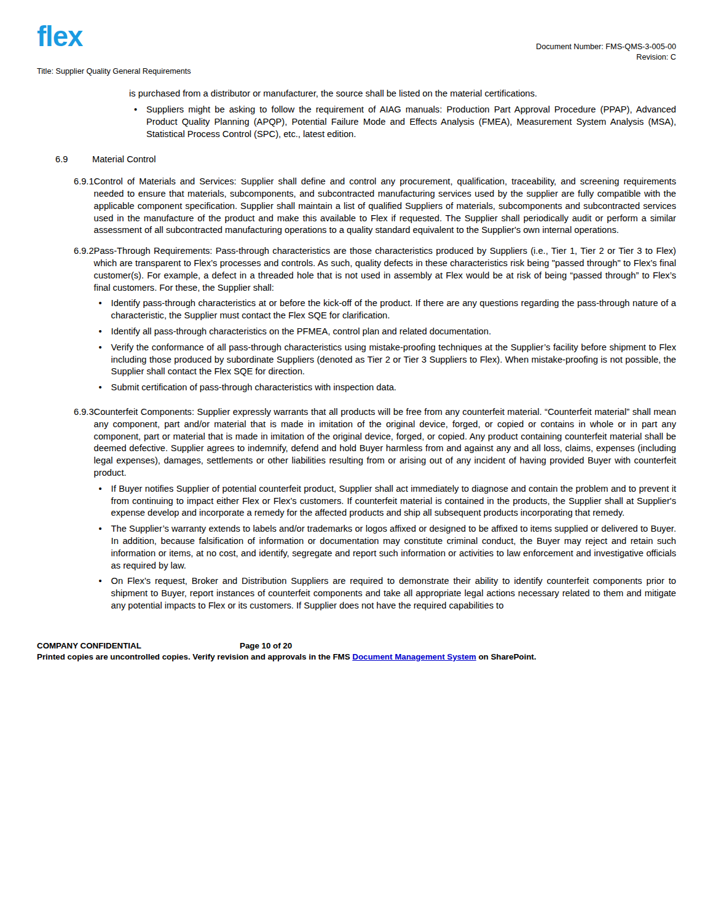flex
Document Number: FMS-QMS-3-005-00
Revision: C
Title: Supplier Quality General Requirements
is purchased from a distributor or manufacturer, the source shall be listed on the material certifications.
Suppliers might be asking to follow the requirement of AIAG manuals: Production Part Approval Procedure (PPAP), Advanced Product Quality Planning (APQP), Potential Failure Mode and Effects Analysis (FMEA), Measurement System Analysis (MSA), Statistical Process Control (SPC), etc., latest edition.
6.9
Material Control
6.9.1
Control of Materials and Services: Supplier shall define and control any procurement, qualification, traceability, and screening requirements needed to ensure that materials, subcomponents, and subcontracted manufacturing services used by the supplier are fully compatible with the applicable component specification. Supplier shall maintain a list of qualified Suppliers of materials, subcomponents and subcontracted services used in the manufacture of the product and make this available to Flex if requested. The Supplier shall periodically audit or perform a similar assessment of all subcontracted manufacturing operations to a quality standard equivalent to the Supplier's own internal operations.
6.9.2
Pass-Through Requirements: Pass-through characteristics are those characteristics produced by Suppliers (i.e., Tier 1, Tier 2 or Tier 3 to Flex) which are transparent to Flex’s processes and controls. As such, quality defects in these characteristics risk being "passed through" to Flex’s final customer(s). For example, a defect in a threaded hole that is not used in assembly at Flex would be at risk of being “passed through” to Flex’s final customers. For these, the Supplier shall:
Identify pass-through characteristics at or before the kick-off of the product. If there are any questions regarding the pass-through nature of a characteristic, the Supplier must contact the Flex SQE for clarification.
Identify all pass-through characteristics on the PFMEA, control plan and related documentation.
Verify the conformance of all pass-through characteristics using mistake-proofing techniques at the Supplier’s facility before shipment to Flex including those produced by subordinate Suppliers (denoted as Tier 2 or Tier 3 Suppliers to Flex). When mistake-proofing is not possible, the Supplier shall contact the Flex SQE for direction.
Submit certification of pass-through characteristics with inspection data.
6.9.3
Counterfeit Components: Supplier expressly warrants that all products will be free from any counterfeit material. “Counterfeit material” shall mean any component, part and/or material that is made in imitation of the original device, forged, or copied or contains in whole or in part any component, part or material that is made in imitation of the original device, forged, or copied. Any product containing counterfeit material shall be deemed defective. Supplier agrees to indemnify, defend and hold Buyer harmless from and against any and all loss, claims, expenses (including legal expenses), damages, settlements or other liabilities resulting from or arising out of any incident of having provided Buyer with counterfeit product.
If Buyer notifies Supplier of potential counterfeit product, Supplier shall act immediately to diagnose and contain the problem and to prevent it from continuing to impact either Flex or Flex’s customers. If counterfeit material is contained in the products, the Supplier shall at Supplier's expense develop and incorporate a remedy for the affected products and ship all subsequent products incorporating that remedy.
The Supplier’s warranty extends to labels and/or trademarks or logos affixed or designed to be affixed to items supplied or delivered to Buyer. In addition, because falsification of information or documentation may constitute criminal conduct, the Buyer may reject and retain such information or items, at no cost, and identify, segregate and report such information or activities to law enforcement and investigative officials as required by law.
On Flex’s request, Broker and Distribution Suppliers are required to demonstrate their ability to identify counterfeit components prior to shipment to Buyer, report instances of counterfeit components and take all appropriate legal actions necessary related to them and mitigate any potential impacts to Flex or its customers. If Supplier does not have the required capabilities to
COMPANY CONFIDENTIAL
Page 10 of 20
Printed copies are uncontrolled copies. Verify revision and approvals in the FMS Document Management System on SharePoint.